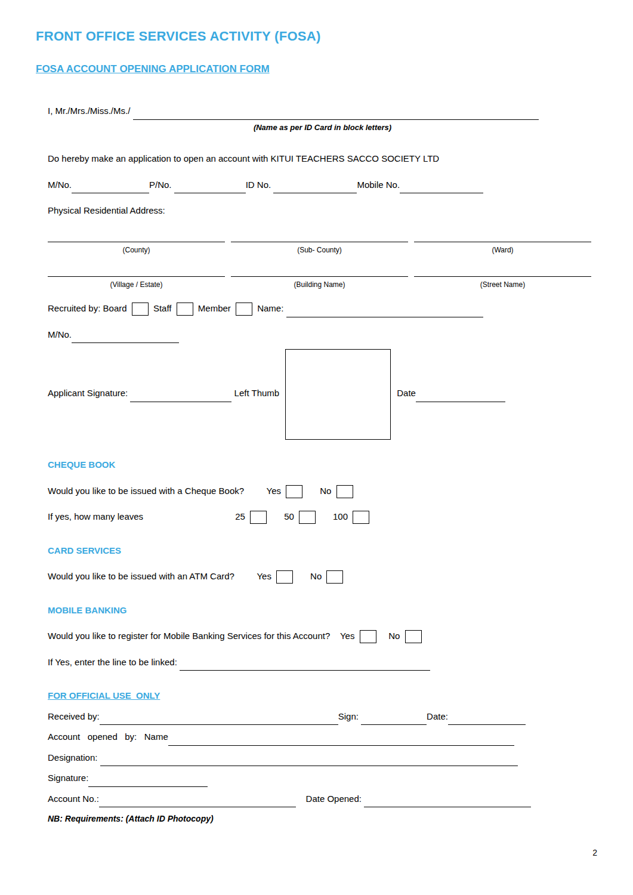FRONT OFFICE SERVICES ACTIVITY (FOSA)
FOSA ACCOUNT OPENING APPLICATION FORM
I, Mr./Mrs./Miss./Ms./
(Name as per ID Card in block letters)
Do hereby make an application to open an account with KITUI TEACHERS SACCO SOCIETY LTD
M/No. P/No. ID No. Mobile No.
Physical Residential Address:
| (County) | (Sub- County) | (Ward) |
| (Village / Estate) | (Building Name) | (Street Name) |
Recruited by: Board Staff Member Name:
M/No.
Applicant Signature: Left Thumb
Date
CHEQUE BOOK
Would you like to be issued with a Cheque Book? Yes No
If yes, how many leaves 25 50 100
CARD SERVICES
Would you like to be issued with an ATM Card? Yes No
MOBILE BANKING
Would you like to register for Mobile Banking Services for this Account? Yes No
If Yes, enter the line to be linked:
FOR OFFICIAL USE ONLY
Received by: Sign: Date:
Account opened by: Name
Designation:
Signature:
Account No.: Date Opened:
NB: Requirements: (Attach ID Photocopy)
2